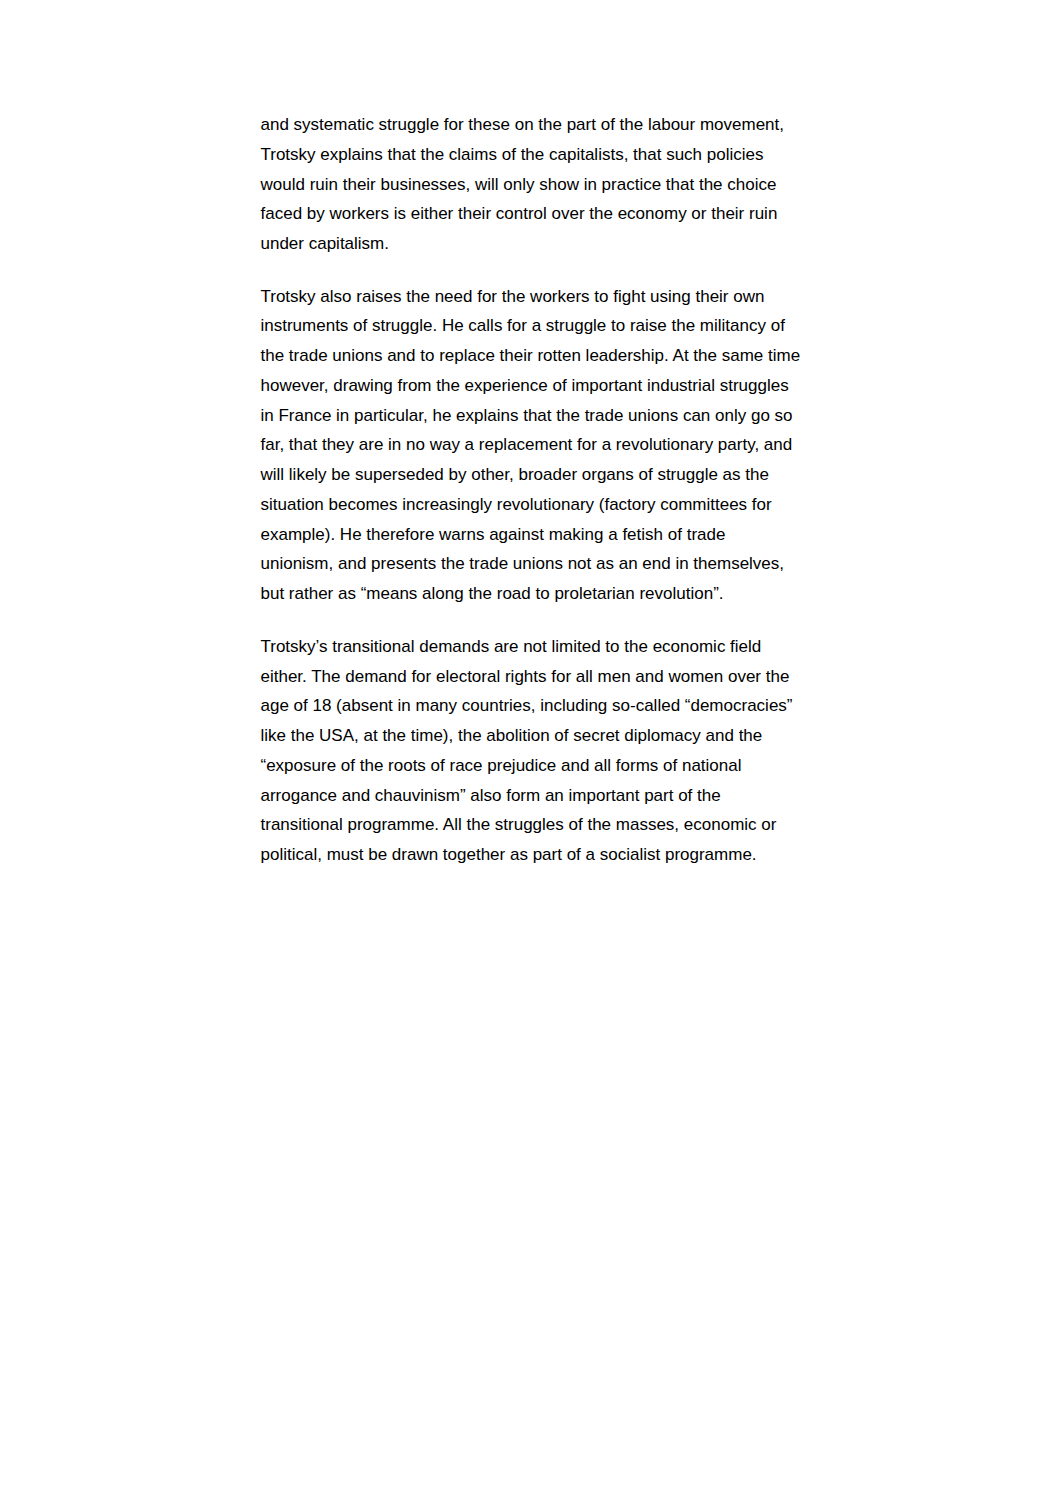and systematic struggle for these on the part of the labour movement, Trotsky explains that the claims of the capitalists, that such policies would ruin their businesses, will only show in practice that the choice faced by workers is either their control over the economy or their ruin under capitalism.
Trotsky also raises the need for the workers to fight using their own instruments of struggle. He calls for a struggle to raise the militancy of the trade unions and to replace their rotten leadership. At the same time however, drawing from the experience of important industrial struggles in France in particular, he explains that the trade unions can only go so far, that they are in no way a replacement for a revolutionary party, and will likely be superseded by other, broader organs of struggle as the situation becomes increasingly revolutionary (factory committees for example). He therefore warns against making a fetish of trade unionism, and presents the trade unions not as an end in themselves, but rather as “means along the road to proletarian revolution”.
Trotsky’s transitional demands are not limited to the economic field either. The demand for electoral rights for all men and women over the age of 18 (absent in many countries, including so-called “democracies” like the USA, at the time), the abolition of secret diplomacy and the “exposure of the roots of race prejudice and all forms of national arrogance and chauvinism” also form an important part of the transitional programme. All the struggles of the masses, economic or political, must be drawn together as part of a socialist programme.